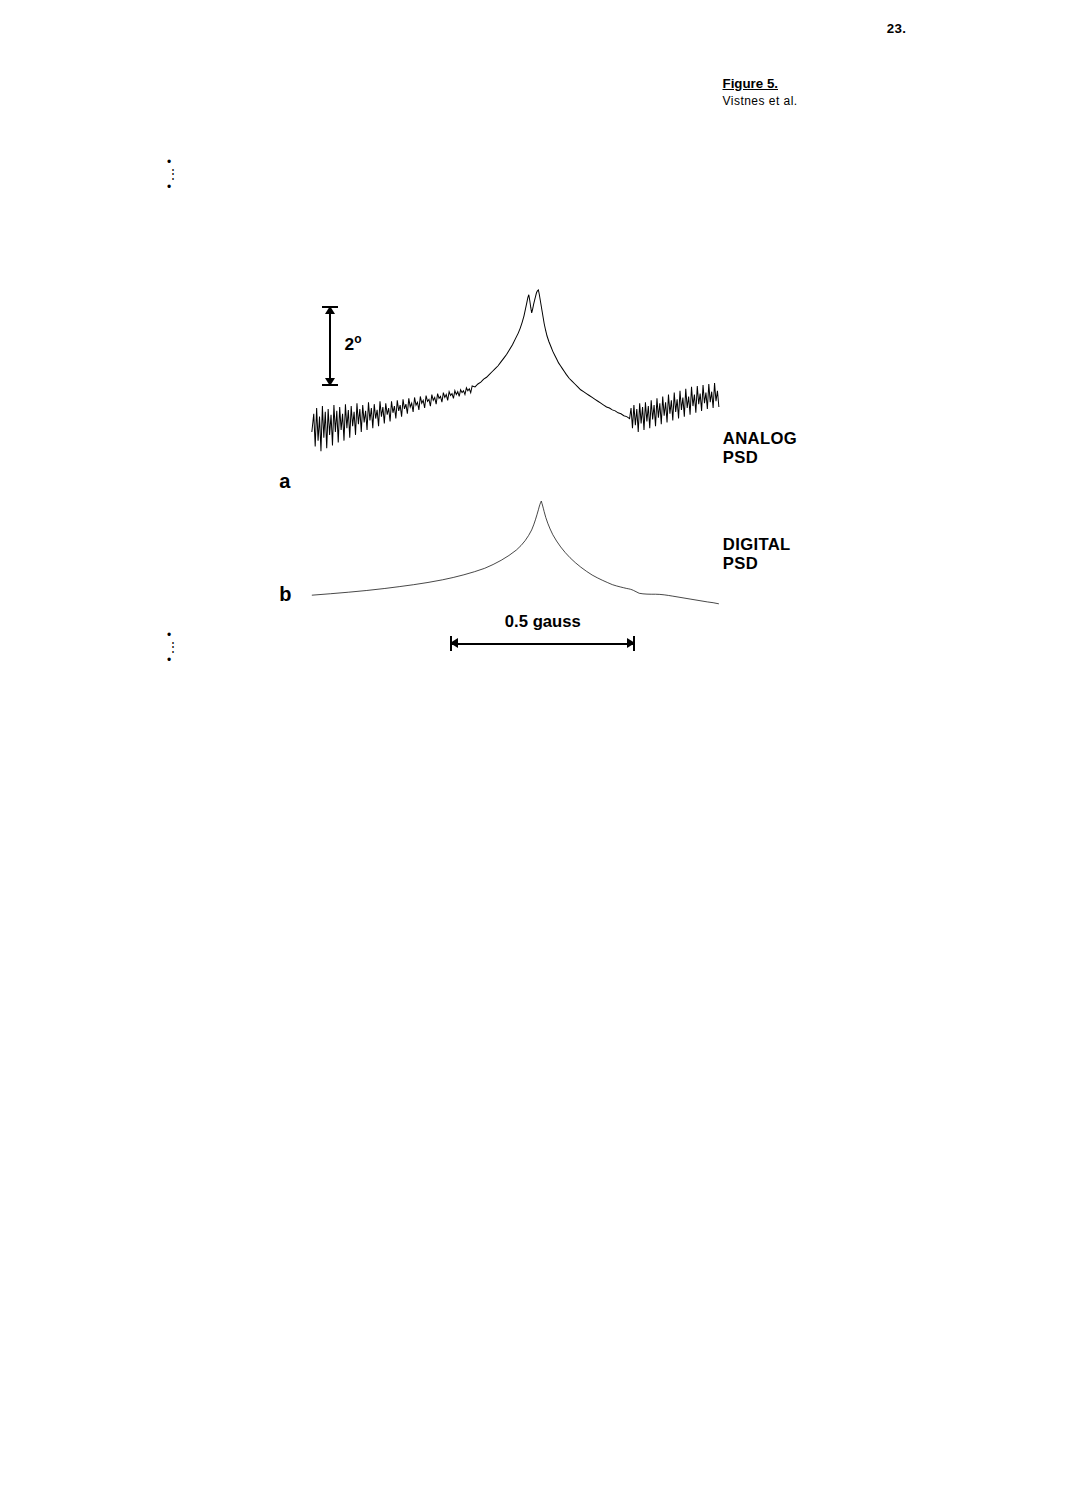23.
Figure 5. Vistnes et al.
• ⋮ •
• ⋮ •
2o
a
b
ANALOG
PSD
DIGITAL
PSD
0.5 gauss